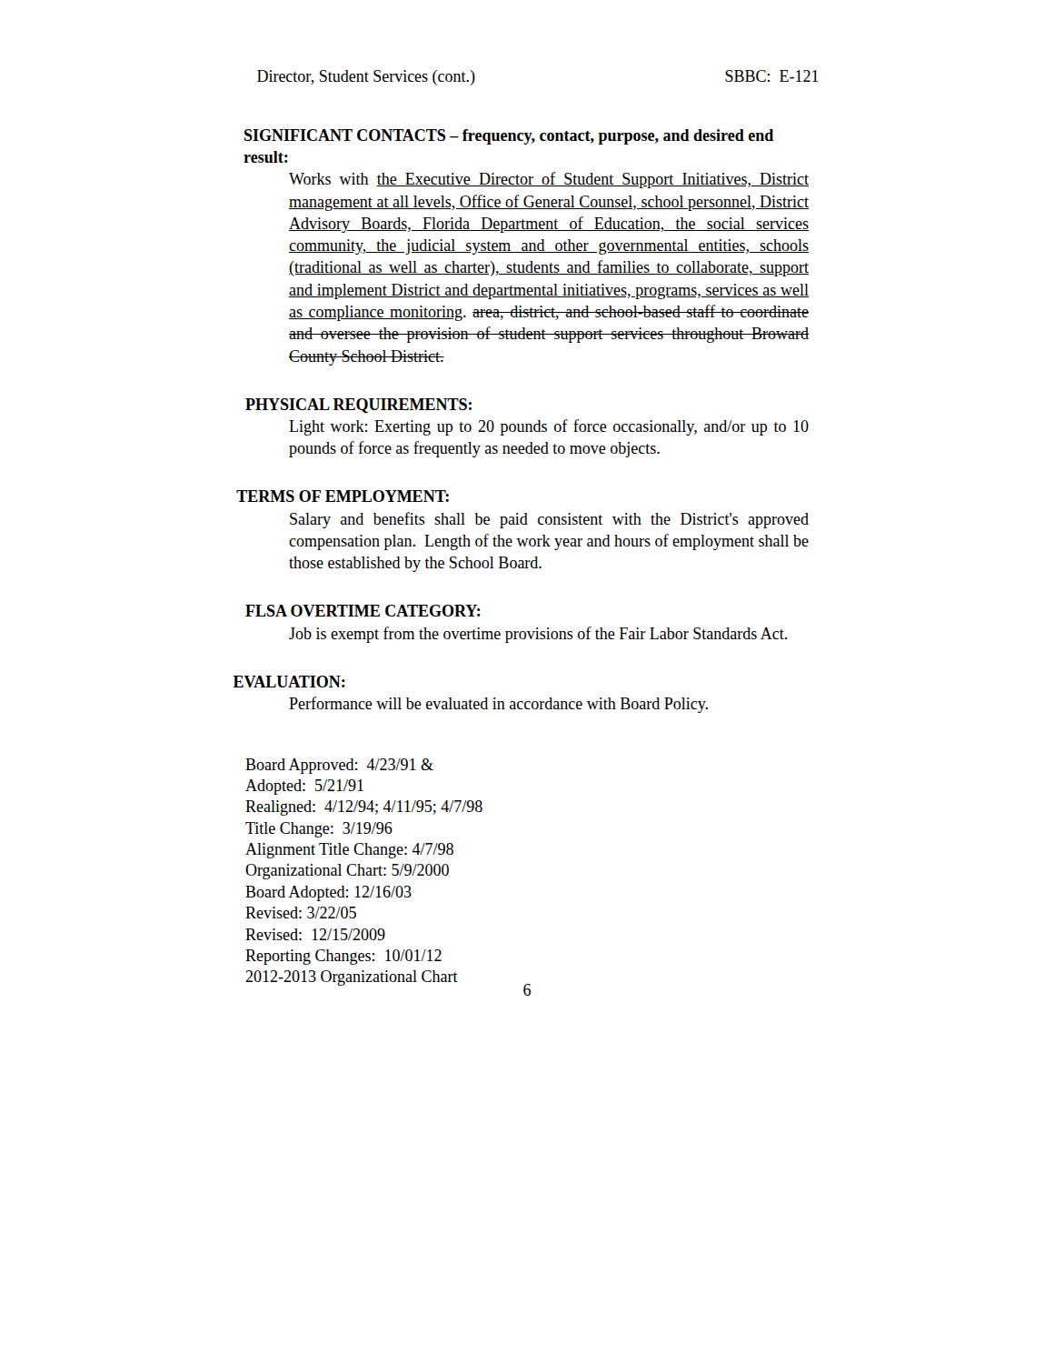Director, Student Services (cont.)
SBBC: E-121
SIGNIFICANT CONTACTS – frequency, contact, purpose, and desired end result:
Works with the Executive Director of Student Support Initiatives, District management at all levels, Office of General Counsel, school personnel, District Advisory Boards, Florida Department of Education, the social services community, the judicial system and other governmental entities, schools (traditional as well as charter), students and families to collaborate, support and implement District and departmental initiatives, programs, services as well as compliance monitoring. area, district, and school-based staff to coordinate and oversee the provision of student support services throughout Broward County School District.
PHYSICAL REQUIREMENTS:
Light work: Exerting up to 20 pounds of force occasionally, and/or up to 10 pounds of force as frequently as needed to move objects.
TERMS OF EMPLOYMENT:
Salary and benefits shall be paid consistent with the District's approved compensation plan. Length of the work year and hours of employment shall be those established by the School Board.
FLSA OVERTIME CATEGORY:
Job is exempt from the overtime provisions of the Fair Labor Standards Act.
EVALUATION:
Performance will be evaluated in accordance with Board Policy.
Board Approved: 4/23/91 &
Adopted: 5/21/91
Realigned: 4/12/94; 4/11/95; 4/7/98
Title Change: 3/19/96
Alignment Title Change: 4/7/98
Organizational Chart: 5/9/2000
Board Adopted: 12/16/03
Revised: 3/22/05
Revised: 12/15/2009
Reporting Changes: 10/01/12
2012-2013 Organizational Chart
6